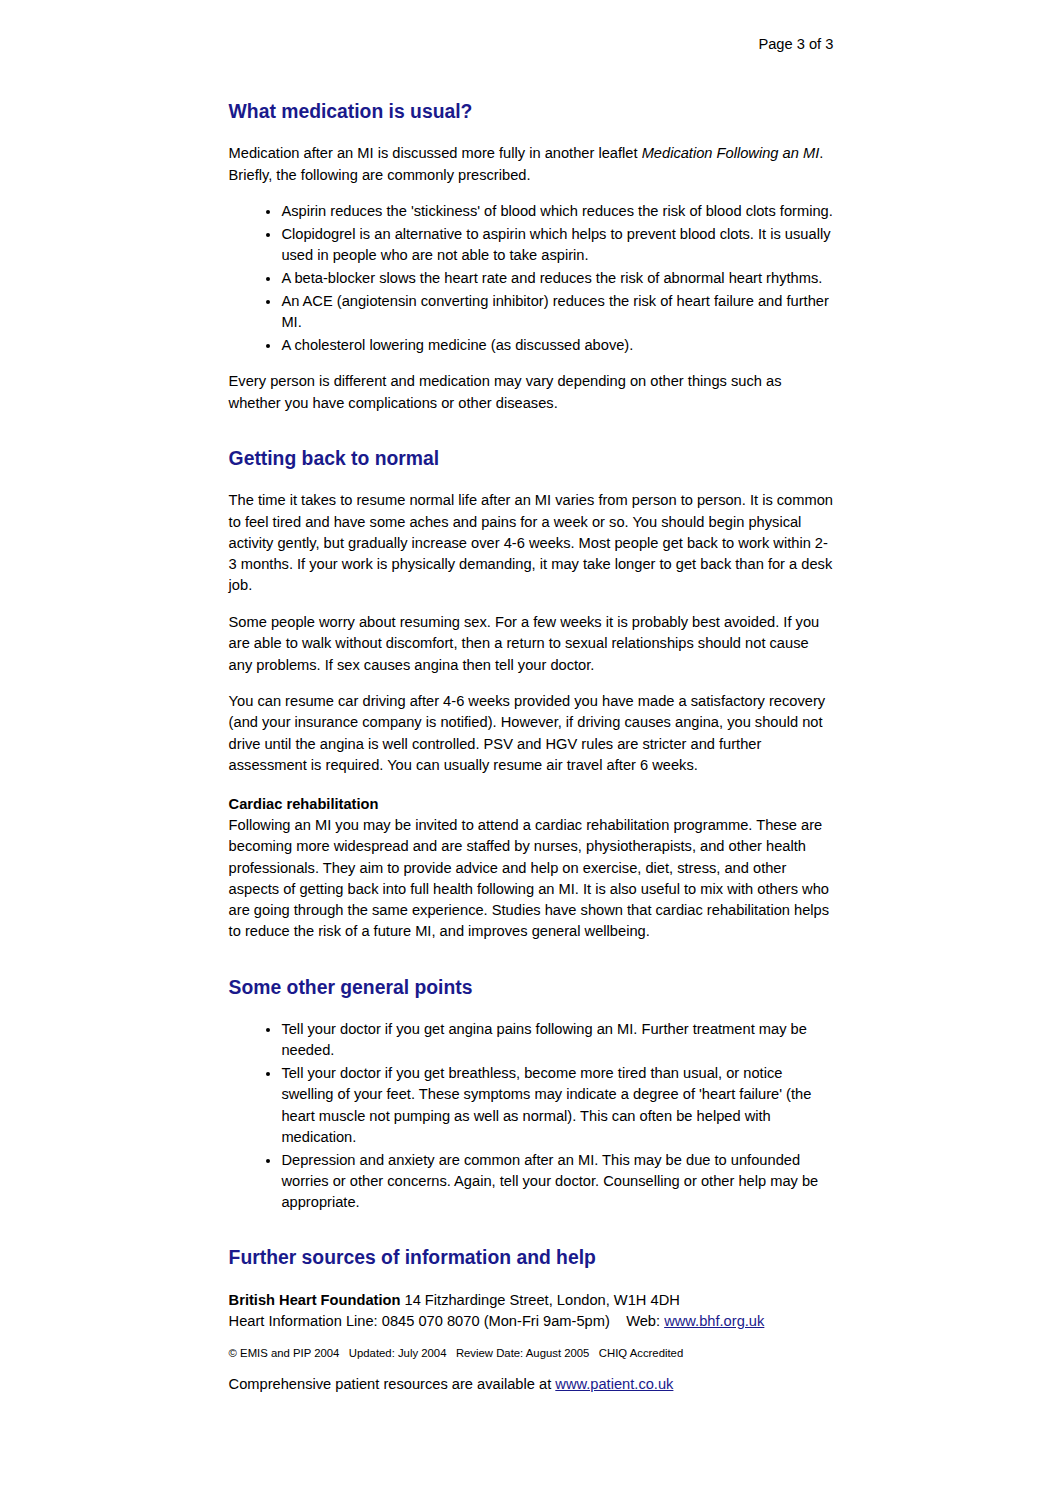Page 3 of 3
What medication is usual?
Medication after an MI is discussed more fully in another leaflet Medication Following an MI. Briefly, the following are commonly prescribed.
Aspirin reduces the 'stickiness' of blood which reduces the risk of blood clots forming.
Clopidogrel is an alternative to aspirin which helps to prevent blood clots. It is usually used in people who are not able to take aspirin.
A beta-blocker slows the heart rate and reduces the risk of abnormal heart rhythms.
An ACE (angiotensin converting inhibitor) reduces the risk of heart failure and further MI.
A cholesterol lowering medicine (as discussed above).
Every person is different and medication may vary depending on other things such as whether you have complications or other diseases.
Getting back to normal
The time it takes to resume normal life after an MI varies from person to person. It is common to feel tired and have some aches and pains for a week or so. You should begin physical activity gently, but gradually increase over 4-6 weeks. Most people get back to work within 2-3 months. If your work is physically demanding, it may take longer to get back than for a desk job.
Some people worry about resuming sex. For a few weeks it is probably best avoided. If you are able to walk without discomfort, then a return to sexual relationships should not cause any problems. If sex causes angina then tell your doctor.
You can resume car driving after 4-6 weeks provided you have made a satisfactory recovery (and your insurance company is notified). However, if driving causes angina, you should not drive until the angina is well controlled. PSV and HGV rules are stricter and further assessment is required. You can usually resume air travel after 6 weeks.
Cardiac rehabilitation
Following an MI you may be invited to attend a cardiac rehabilitation programme. These are becoming more widespread and are staffed by nurses, physiotherapists, and other health professionals. They aim to provide advice and help on exercise, diet, stress, and other aspects of getting back into full health following an MI. It is also useful to mix with others who are going through the same experience. Studies have shown that cardiac rehabilitation helps to reduce the risk of a future MI, and improves general wellbeing.
Some other general points
Tell your doctor if you get angina pains following an MI. Further treatment may be needed.
Tell your doctor if you get breathless, become more tired than usual, or notice swelling of your feet. These symptoms may indicate a degree of 'heart failure' (the heart muscle not pumping as well as normal). This can often be helped with medication.
Depression and anxiety are common after an MI. This may be due to unfounded worries or other concerns. Again, tell your doctor. Counselling or other help may be appropriate.
Further sources of information and help
British Heart Foundation 14 Fitzhardinge Street, London, W1H 4DH
Heart Information Line: 0845 070 8070 (Mon-Fri 9am-5pm) Web: www.bhf.org.uk
© EMIS and PIP 2004 Updated: July 2004 Review Date: August 2005 CHIQ Accredited
Comprehensive patient resources are available at www.patient.co.uk